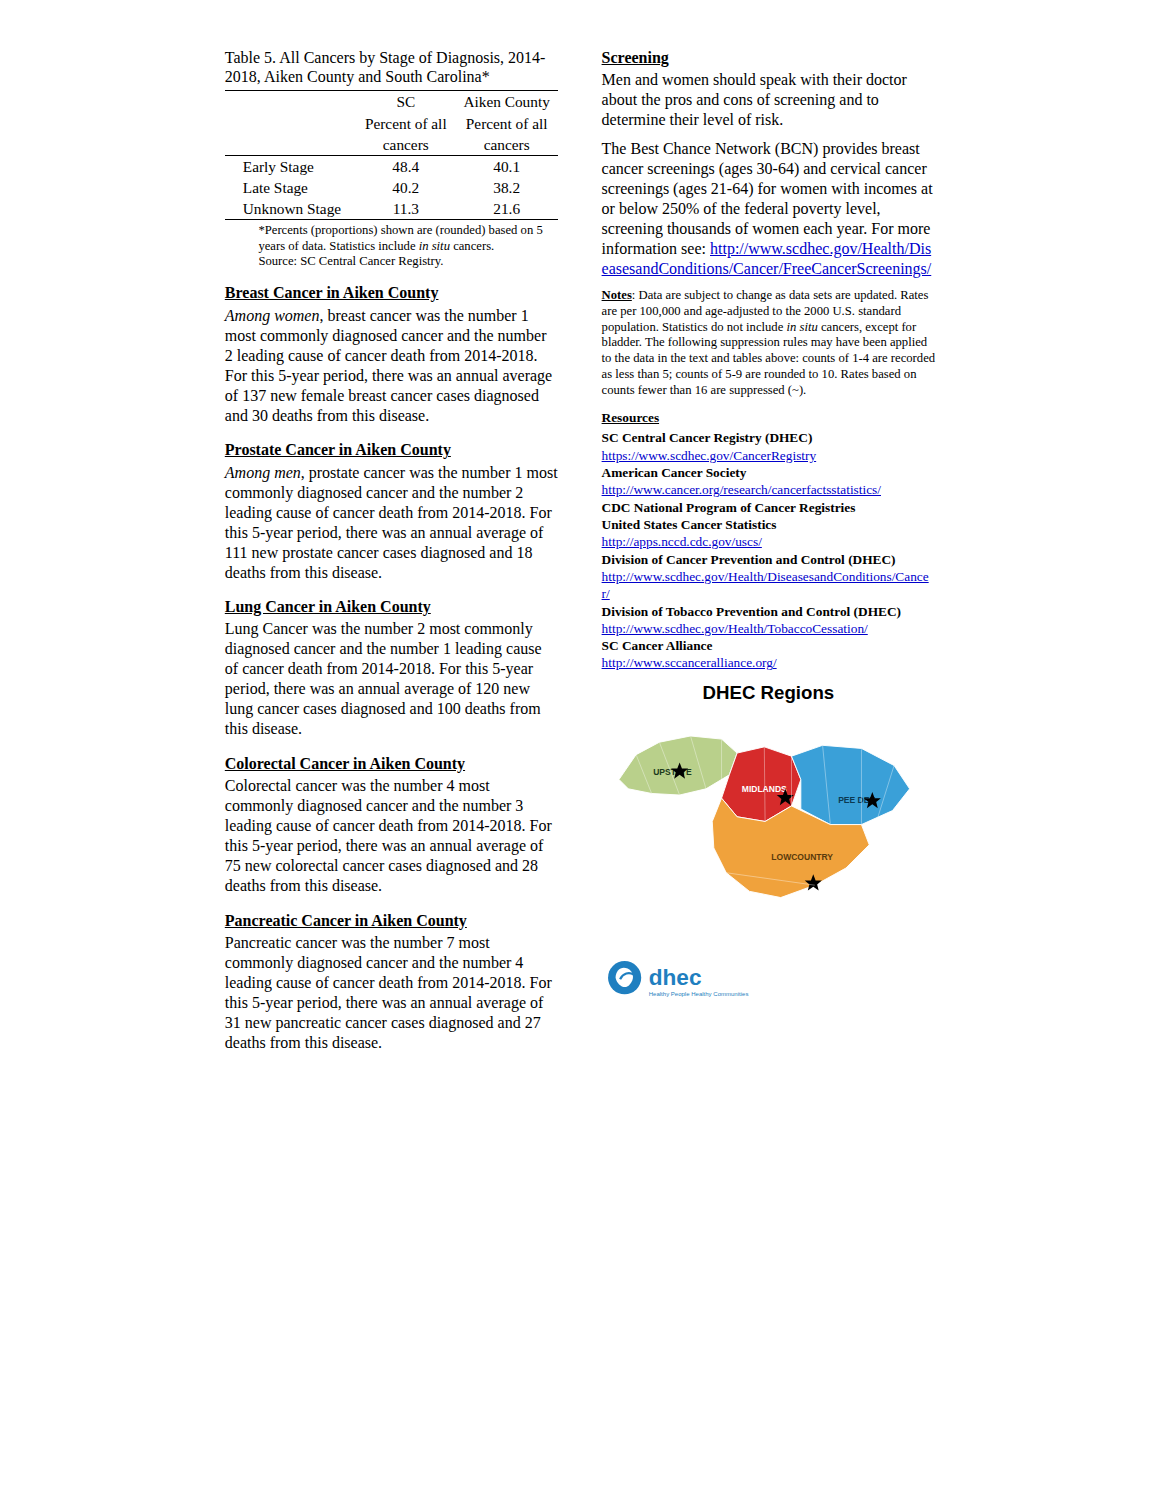Table 5. All Cancers by Stage of Diagnosis, 2014-2018, Aiken County and South Carolina*
| | SC | Aiken County |
| --- | --- | --- |
| | Percent of all | Percent of all |
| | cancers | cancers |
| Early Stage | 48.4 | 40.1 |
| Late Stage | 40.2 | 38.2 |
| Unknown Stage | 11.3 | 21.6 |
*Percents (proportions) shown are (rounded) based on 5 years of data. Statistics include in situ cancers.
Source: SC Central Cancer Registry.
Breast Cancer in Aiken County
Among women, breast cancer was the number 1 most commonly diagnosed cancer and the number 2 leading cause of cancer death from 2014-2018. For this 5-year period, there was an annual average of 137 new female breast cancer cases diagnosed and 30 deaths from this disease.
Prostate Cancer in Aiken County
Among men, prostate cancer was the number 1 most commonly diagnosed cancer and the number 2 leading cause of cancer death from 2014-2018. For this 5-year period, there was an annual average of 111 new prostate cancer cases diagnosed and 18 deaths from this disease.
Lung Cancer in Aiken County
Lung Cancer was the number 2 most commonly diagnosed cancer and the number 1 leading cause of cancer death from 2014-2018. For this 5-year period, there was an annual average of 120 new lung cancer cases diagnosed and 100 deaths from this disease.
Colorectal Cancer in Aiken County
Colorectal cancer was the number 4 most commonly diagnosed cancer and the number 3 leading cause of cancer death from 2014-2018. For this 5-year period, there was an annual average of 75 new colorectal cancer cases diagnosed and 28 deaths from this disease.
Pancreatic Cancer in Aiken County
Pancreatic cancer was the number 7 most commonly diagnosed cancer and the number 4 leading cause of cancer death from 2014-2018. For this 5-year period, there was an annual average of 31 new pancreatic cancer cases diagnosed and 27 deaths from this disease.
Screening
Men and women should speak with their doctor about the pros and cons of screening and to determine their level of risk.
The Best Chance Network (BCN) provides breast cancer screenings (ages 30-64) and cervical cancer screenings (ages 21-64) for women with incomes at or below 250% of the federal poverty level, screening thousands of women each year. For more information see: http://www.scdhec.gov/Health/DiseasesandConditions/Cancer/FreeCancerScreenings/
Notes: Data are subject to change as data sets are updated. Rates are per 100,000 and age-adjusted to the 2000 U.S. standard population. Statistics do not include in situ cancers, except for bladder. The following suppression rules may have been applied to the data in the text and tables above: counts of 1-4 are recorded as less than 5; counts of 5-9 are rounded to 10. Rates based on counts fewer than 16 are suppressed (~).
Resources SC Central Cancer Registry (DHEC) https://www.scdhec.gov/CancerRegistry
American Cancer Society http://www.cancer.org/research/cancerfactsstatistics/
CDC National Program of Cancer Registries United States Cancer Statistics http://apps.nccd.cdc.gov/uscs/
Division of Cancer Prevention and Control (DHEC) http://www.scdhec.gov/Health/DiseasesandConditions/Cancer/
Division of Tobacco Prevention and Control (DHEC) http://www.scdhec.gov/Health/TobaccoCessation/
SC Cancer Alliance http://www.sccanceralliance.org/
DHEC Regions
UPSTATE MIDLANDS PEE DEE LOWCOUNTRY
dhec Healthy People Healthy Communities